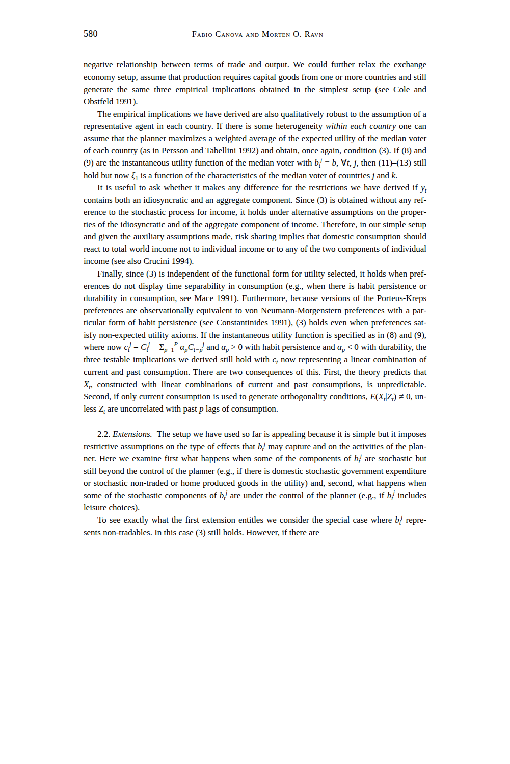580 Fabio Canova and Morten O. Ravn
negative relationship between terms of trade and output. We could further relax the exchange economy setup, assume that production requires capital goods from one or more countries and still generate the same three empirical implications obtained in the simplest setup (see Cole and Obstfeld 1991).
The empirical implications we have derived are also qualitatively robust to the assumption of a representative agent in each country. If there is some heterogeneity within each country one can assume that the planner maximizes a weighted average of the expected utility of the median voter of each country (as in Persson and Tabellini 1992) and obtain, once again, condition (3). If (8) and (9) are the instantaneous utility function of the median voter with btj = b, ∀t, j, then (11)–(13) still hold but now ξ1 is a function of the characteristics of the median voter of countries j and k.
It is useful to ask whether it makes any difference for the restrictions we have derived if yt contains both an idiosyncratic and an aggregate component. Since (3) is obtained without any reference to the stochastic process for income, it holds under alternative assumptions on the properties of the idiosyncratic and of the aggregate component of income. Therefore, in our simple setup and given the auxiliary assumptions made, risk sharing implies that domestic consumption should react to total world income not to individual income or to any of the two components of individual income (see also Crucini 1994).
Finally, since (3) is independent of the functional form for utility selected, it holds when preferences do not display time separability in consumption (e.g., when there is habit persistence or durability in consumption, see Mace 1991). Furthermore, because versions of the Porteus-Kreps preferences are observationally equivalent to von Neumann-Morgenstern preferences with a particular form of habit persistence (see Constantinides 1991), (3) holds even when preferences satisfy non-expected utility axioms. If the instantaneous utility function is specified as in (8) and (9), where now ctj = Ctj − Σp=1P αpCt−pj and αp > 0 with habit persistence and αp < 0 with durability, the three testable implications we derived still hold with ct now representing a linear combination of current and past consumption. There are two consequences of this. First, the theory predicts that Xt, constructed with linear combinations of current and past consumptions, is unpredictable. Second, if only current consumption is used to generate orthogonality conditions, E(Xt|Zt) ≠ 0, unless Zt are uncorrelated with past p lags of consumption.
2.2. Extensions. The setup we have used so far is appealing because it is simple but it imposes restrictive assumptions on the type of effects that btj may capture and on the activities of the planner. Here we examine first what happens when some of the components of btj are stochastic but still beyond the control of the planner (e.g., if there is domestic stochastic government expenditure or stochastic non-traded or home produced goods in the utility) and, second, what happens when some of the stochastic components of btj are under the control of the planner (e.g., if btj includes leisure choices).
To see exactly what the first extension entitles we consider the special case where btj represents non-tradables. In this case (3) still holds. However, if there are